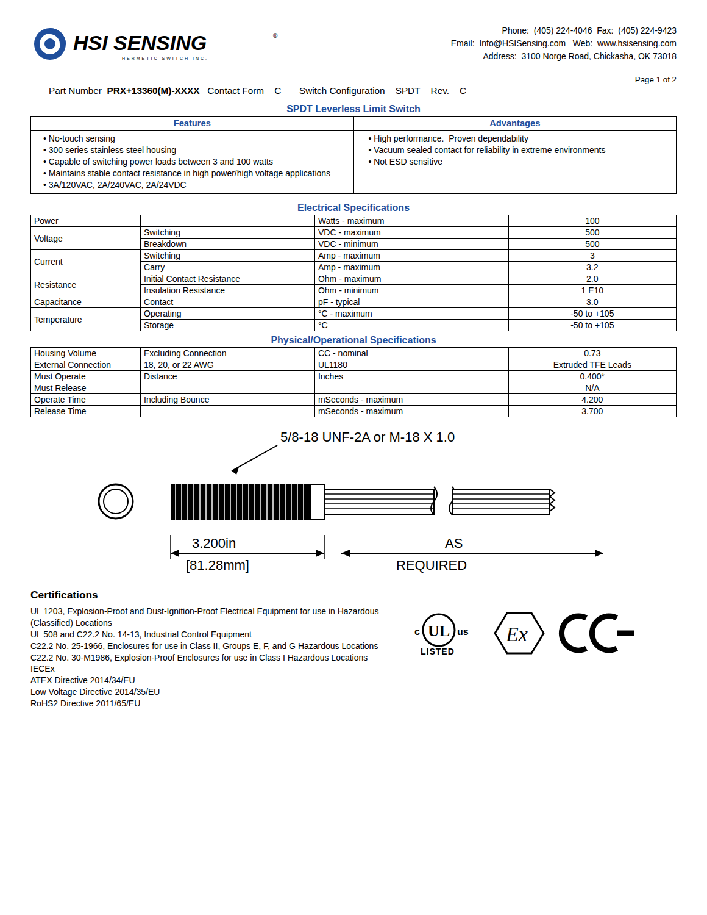HSI SENSING ® HERMETIC SWITCH INC.
Phone: (405) 224-4046 Fax: (405) 224-9423
Email: Info@HSISensing.com Web: www.hsisensing.com
Address: 3100 Norge Road, Chickasha, OK 73018
Page 1 of 2
Part Number PRX+13360(M)-XXXX Contact Form C Switch Configuration SPDT Rev. C
SPDT Leverless Limit Switch
| Features | Advantages |
| --- | --- |
| • No-touch sensing • 300 series stainless steel housing • Capable of switching power loads between 3 and 100 watts • Maintains stable contact resistance in high power/high voltage applications • 3A/120VAC, 2A/240VAC, 2A/24VDC | • High performance. Proven dependability • Vacuum sealed contact for reliability in extreme environments • Not ESD sensitive |
Electrical Specifications
| Power | | Watts - maximum | 100 |
| Voltage | Switching | VDC - maximum | 500 |
| Breakdown | VDC - minimum | 500 |
| Current | Switching | Amp - maximum | 3 |
| Carry | Amp - maximum | 3.2 |
| Resistance | Initial Contact Resistance | Ohm - maximum | 2.0 |
| Insulation Resistance | Ohm - minimum | 1 E10 |
| Capacitance | Contact | pF - typical | 3.0 |
| Temperature | Operating | °C - maximum | -50 to +105 |
| Storage | °C | -50 to +105 |
Physical/Operational Specifications
| Housing Volume | Excluding Connection | CC - nominal | 0.73 |
| External Connection | 18, 20, or 22 AWG | UL1180 | Extruded TFE Leads |
| Must Operate | Distance | Inches | 0.400* |
| Must Release | | | N/A |
| Operate Time | Including Bounce | mSeconds - maximum | 4.200 |
| Release Time | | mSeconds - maximum | 3.700 |
5/8-18 UNF-2A or M-18 X 1.0 3.200in [81.28mm] AS REQUIRED
Certifications
UL 1203, Explosion-Proof and Dust-Ignition-Proof Electrical Equipment for use in Hazardous (Classified) Locations
UL 508 and C22.2 No. 14-13, Industrial Control Equipment
C22.2 No. 25-1966, Enclosures for use in Class II, Groups E, F, and G Hazardous Locations
C22.2 No. 30-M1986, Explosion-Proof Enclosures for use in Class I Hazardous Locations
IECEx
ATEX Directive 2014/34/EU
Low Voltage Directive 2014/35/EU
RoHS2 Directive 2011/65/EU
c UL us LISTED Ex